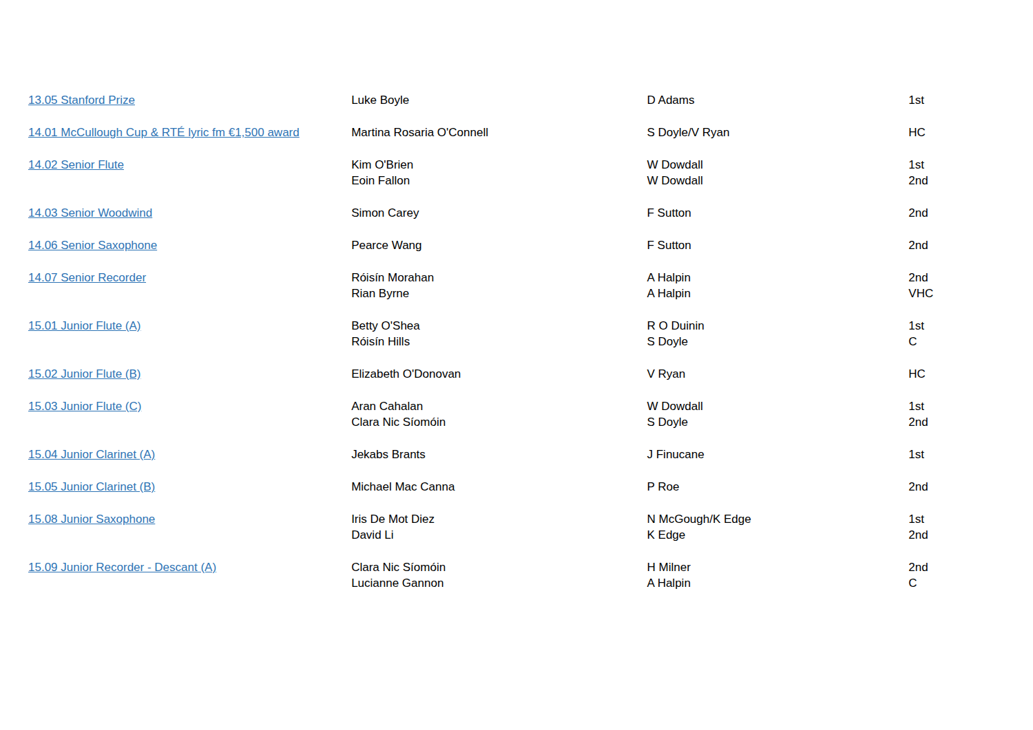| 13.05 Stanford Prize | Luke Boyle | D Adams | 1st |
| 14.01 McCullough Cup & RTÉ lyric fm €1,500 award | Martina Rosaria O'Connell | S Doyle/V Ryan | HC |
| 14.02 Senior Flute | Kim O'Brien | W Dowdall | 1st |
| | Eoin Fallon | W Dowdall | 2nd |
| 14.03 Senior Woodwind | Simon Carey | F Sutton | 2nd |
| 14.06 Senior Saxophone | Pearce Wang | F Sutton | 2nd |
| 14.07 Senior Recorder | Róisín Morahan | A Halpin | 2nd |
| | Rian Byrne | A Halpin | VHC |
| 15.01 Junior Flute (A) | Betty O'Shea | R O Duinin | 1st |
| | Róisín Hills | S Doyle | C |
| 15.02 Junior Flute (B) | Elizabeth O'Donovan | V Ryan | HC |
| 15.03 Junior Flute (C) | Aran Cahalan | W Dowdall | 1st |
| | Clara Nic Síomóin | S Doyle | 2nd |
| 15.04 Junior Clarinet (A) | Jekabs Brants | J Finucane | 1st |
| 15.05 Junior Clarinet (B) | Michael Mac Canna | P Roe | 2nd |
| 15.08 Junior Saxophone | Iris De Mot Diez | N McGough/K Edge | 1st |
| | David Li | K Edge | 2nd |
| 15.09 Junior Recorder - Descant (A) | Clara Nic Síomóin | H Milner | 2nd |
| | Lucianne Gannon | A Halpin | C |